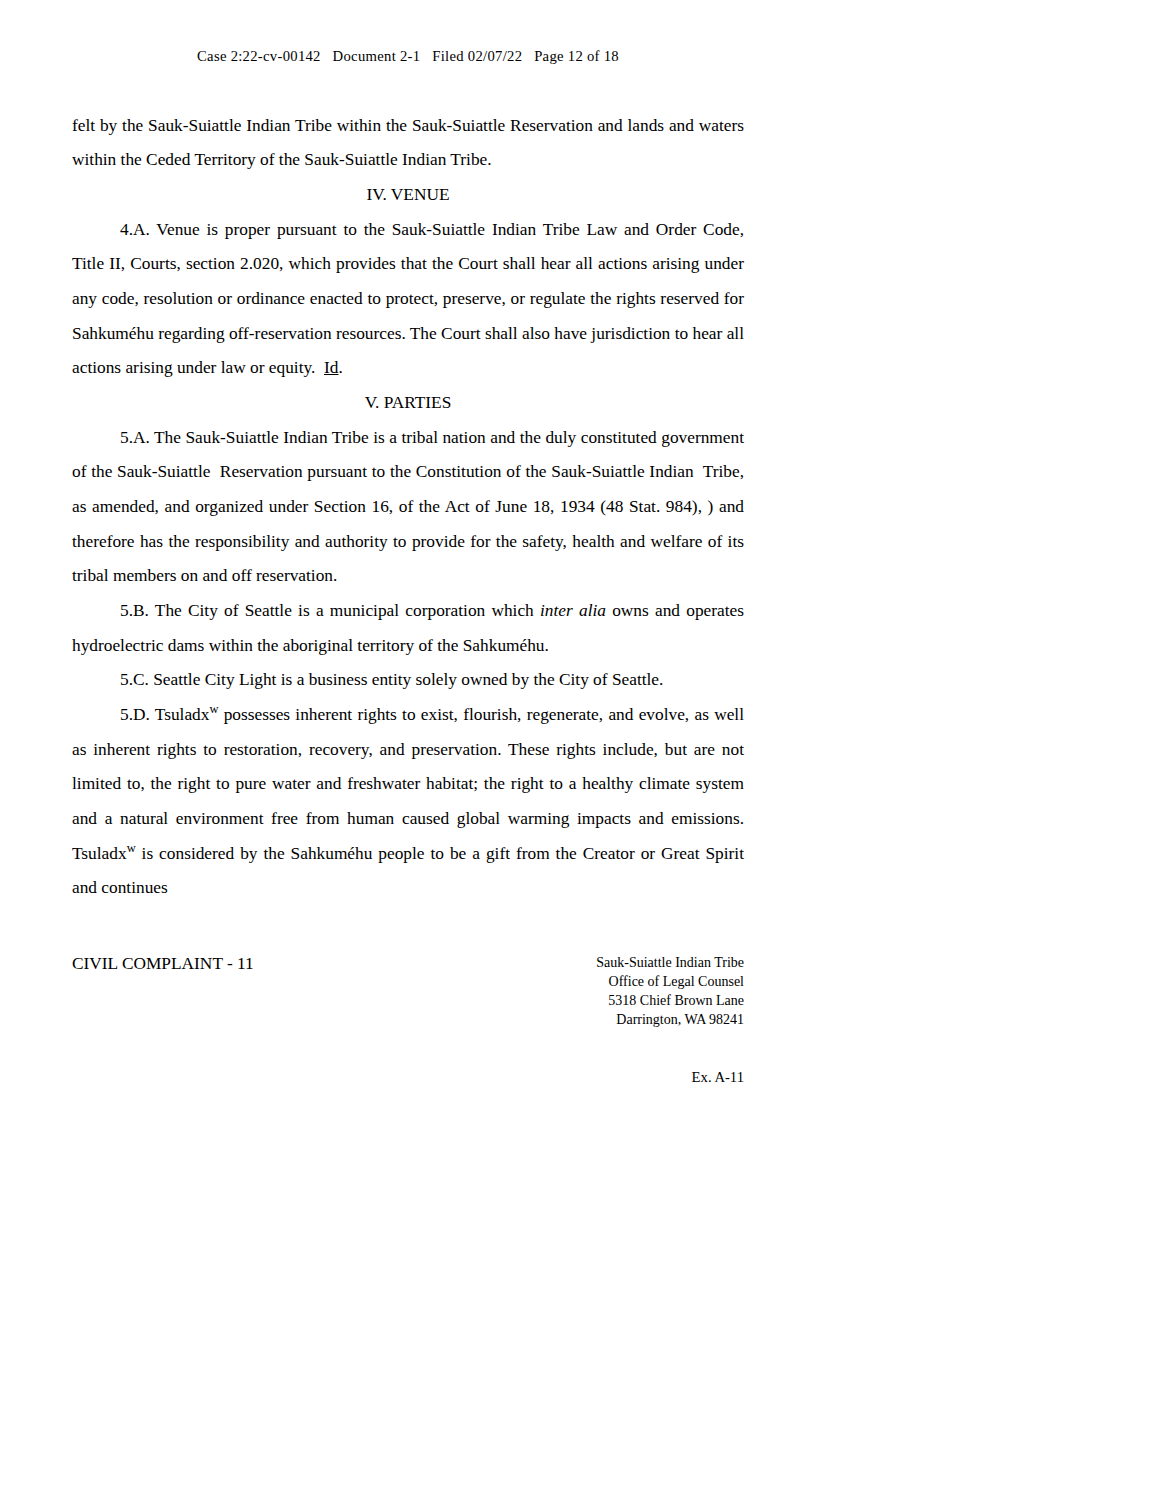Case 2:22-cv-00142 Document 2-1 Filed 02/07/22 Page 12 of 18
felt by the Sauk-Suiattle Indian Tribe within the Sauk-Suiattle Reservation and lands and waters within the Ceded Territory of the Sauk-Suiattle Indian Tribe.
IV. VENUE
4.A. Venue is proper pursuant to the Sauk-Suiattle Indian Tribe Law and Order Code, Title II, Courts, section 2.020, which provides that the Court shall hear all actions arising under any code, resolution or ordinance enacted to protect, preserve, or regulate the rights reserved for Sahkuméhu regarding off-reservation resources. The Court shall also have jurisdiction to hear all actions arising under law or equity. Id.
V. PARTIES
5.A. The Sauk-Suiattle Indian Tribe is a tribal nation and the duly constituted government of the Sauk-Suiattle Reservation pursuant to the Constitution of the Sauk-Suiattle Indian Tribe, as amended, and organized under Section 16, of the Act of June 18, 1934 (48 Stat. 984), ) and therefore has the responsibility and authority to provide for the safety, health and welfare of its tribal members on and off reservation.
5.B. The City of Seattle is a municipal corporation which inter alia owns and operates hydroelectric dams within the aboriginal territory of the Sahkuméhu.
5.C. Seattle City Light is a business entity solely owned by the City of Seattle.
5.D. Tsuladxw possesses inherent rights to exist, flourish, regenerate, and evolve, as well as inherent rights to restoration, recovery, and preservation. These rights include, but are not limited to, the right to pure water and freshwater habitat; the right to a healthy climate system and a natural environment free from human caused global warming impacts and emissions. Tsuladxw is considered by the Sahkuméhu people to be a gift from the Creator or Great Spirit and continues
CIVIL COMPLAINT - 11
Sauk-Suiattle Indian Tribe
Office of Legal Counsel
5318 Chief Brown Lane
Darrington, WA 98241
Ex. A-11